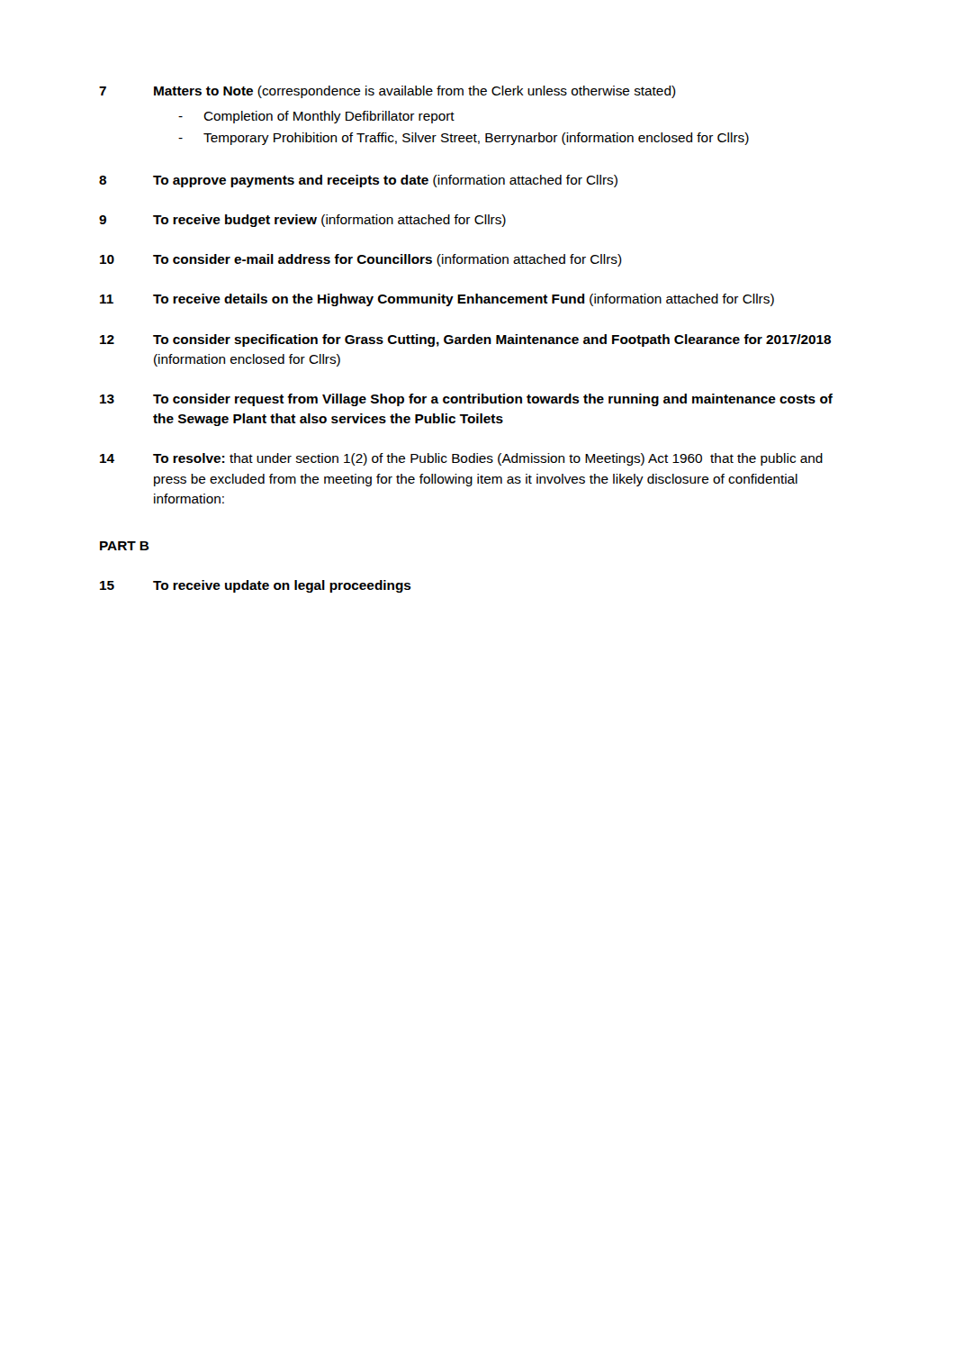7
Matters to Note (correspondence is available from the Clerk unless otherwise stated)
Completion of Monthly Defibrillator report
Temporary Prohibition of Traffic, Silver Street, Berrynarbor (information enclosed for Cllrs)
8
To approve payments and receipts to date (information attached for Cllrs)
9
To receive budget review (information attached for Cllrs)
10
To consider e-mail address for Councillors (information attached for Cllrs)
11
To receive details on the Highway Community Enhancement Fund (information attached for Cllrs)
12
To consider specification for Grass Cutting, Garden Maintenance and Footpath Clearance for 2017/2018 (information enclosed for Cllrs)
13
To consider request from Village Shop for a contribution towards the running and maintenance costs of the Sewage Plant that also services the Public Toilets
14
To resolve: that under section 1(2) of the Public Bodies (Admission to Meetings) Act 1960 that the public and press be excluded from the meeting for the following item as it involves the likely disclosure of confidential information:
PART B
15
To receive update on legal proceedings